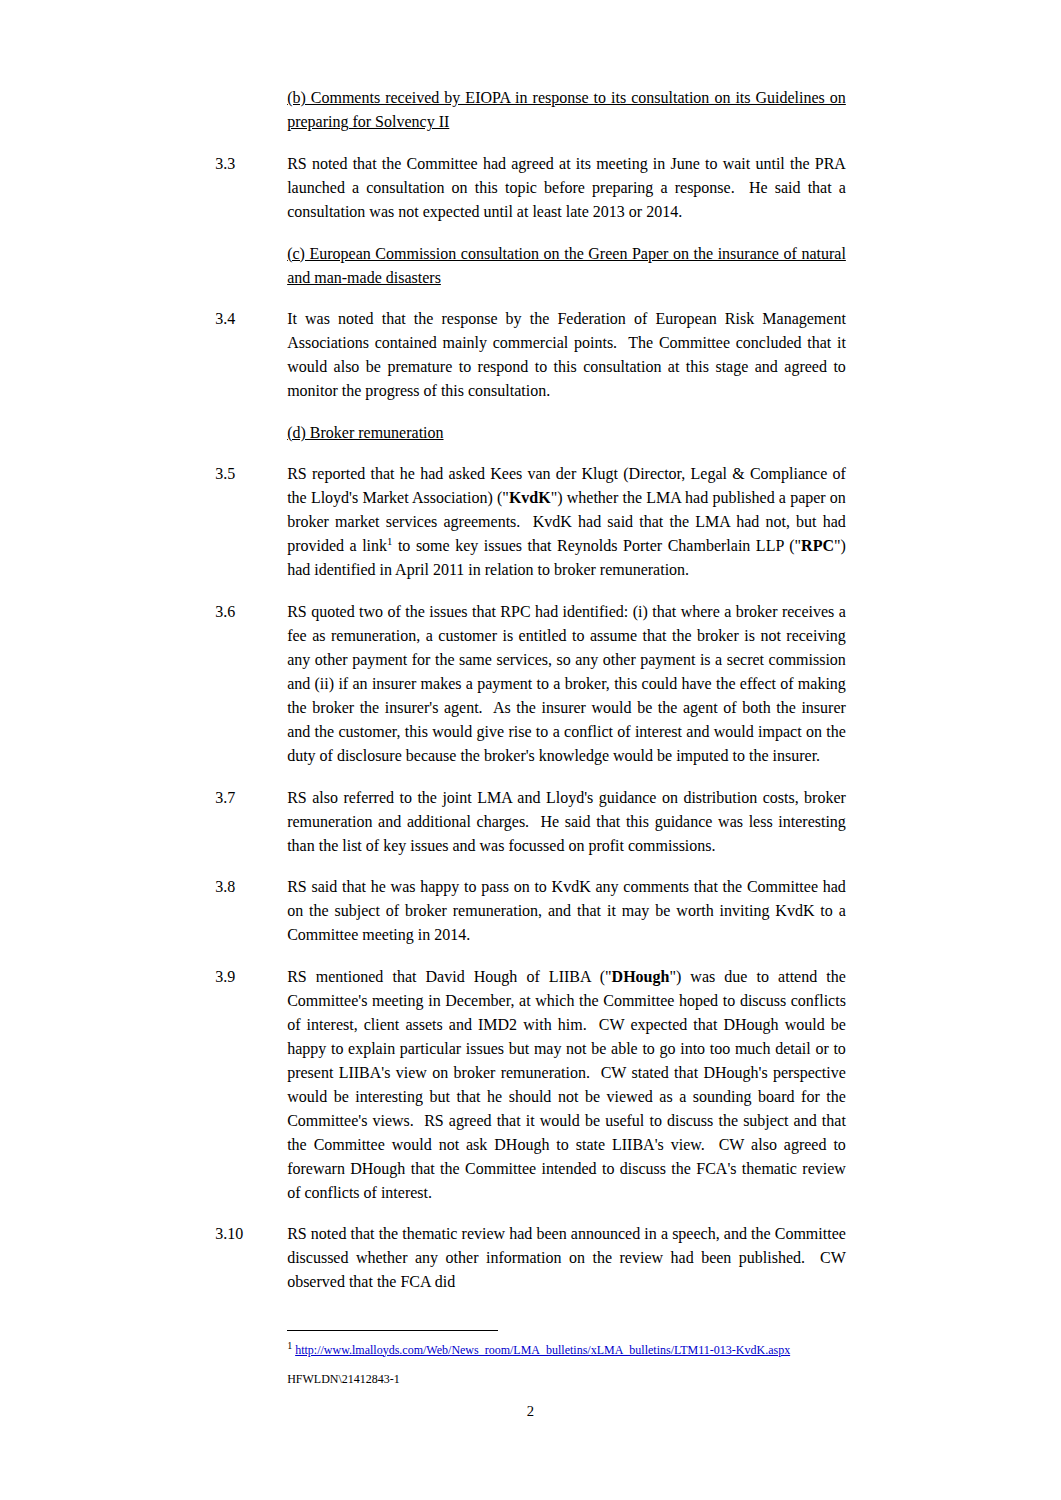(b) Comments received by EIOPA in response to its consultation on its Guidelines on preparing for Solvency II
3.3
RS noted that the Committee had agreed at its meeting in June to wait until the PRA launched a consultation on this topic before preparing a response. He said that a consultation was not expected until at least late 2013 or 2014.
(c) European Commission consultation on the Green Paper on the insurance of natural and man-made disasters
3.4
It was noted that the response by the Federation of European Risk Management Associations contained mainly commercial points. The Committee concluded that it would also be premature to respond to this consultation at this stage and agreed to monitor the progress of this consultation.
(d) Broker remuneration
3.5
RS reported that he had asked Kees van der Klugt (Director, Legal & Compliance of the Lloyd's Market Association) ("KvdK") whether the LMA had published a paper on broker market services agreements. KvdK had said that the LMA had not, but had provided a link1 to some key issues that Reynolds Porter Chamberlain LLP ("RPC") had identified in April 2011 in relation to broker remuneration.
3.6
RS quoted two of the issues that RPC had identified: (i) that where a broker receives a fee as remuneration, a customer is entitled to assume that the broker is not receiving any other payment for the same services, so any other payment is a secret commission and (ii) if an insurer makes a payment to a broker, this could have the effect of making the broker the insurer's agent. As the insurer would be the agent of both the insurer and the customer, this would give rise to a conflict of interest and would impact on the duty of disclosure because the broker's knowledge would be imputed to the insurer.
3.7
RS also referred to the joint LMA and Lloyd's guidance on distribution costs, broker remuneration and additional charges. He said that this guidance was less interesting than the list of key issues and was focussed on profit commissions.
3.8
RS said that he was happy to pass on to KvdK any comments that the Committee had on the subject of broker remuneration, and that it may be worth inviting KvdK to a Committee meeting in 2014.
3.9
RS mentioned that David Hough of LIIBA ("DHough") was due to attend the Committee's meeting in December, at which the Committee hoped to discuss conflicts of interest, client assets and IMD2 with him. CW expected that DHough would be happy to explain particular issues but may not be able to go into too much detail or to present LIIBA's view on broker remuneration. CW stated that DHough's perspective would be interesting but that he should not be viewed as a sounding board for the Committee's views. RS agreed that it would be useful to discuss the subject and that the Committee would not ask DHough to state LIIBA's view. CW also agreed to forewarn DHough that the Committee intended to discuss the FCA's thematic review of conflicts of interest.
3.10
RS noted that the thematic review had been announced in a speech, and the Committee discussed whether any other information on the review had been published. CW observed that the FCA did
1 http://www.lmalloyds.com/Web/News_room/LMA_bulletins/xLMA_bulletins/LTM11-013-KvdK.aspx
HFWLDN\21412843-1
2